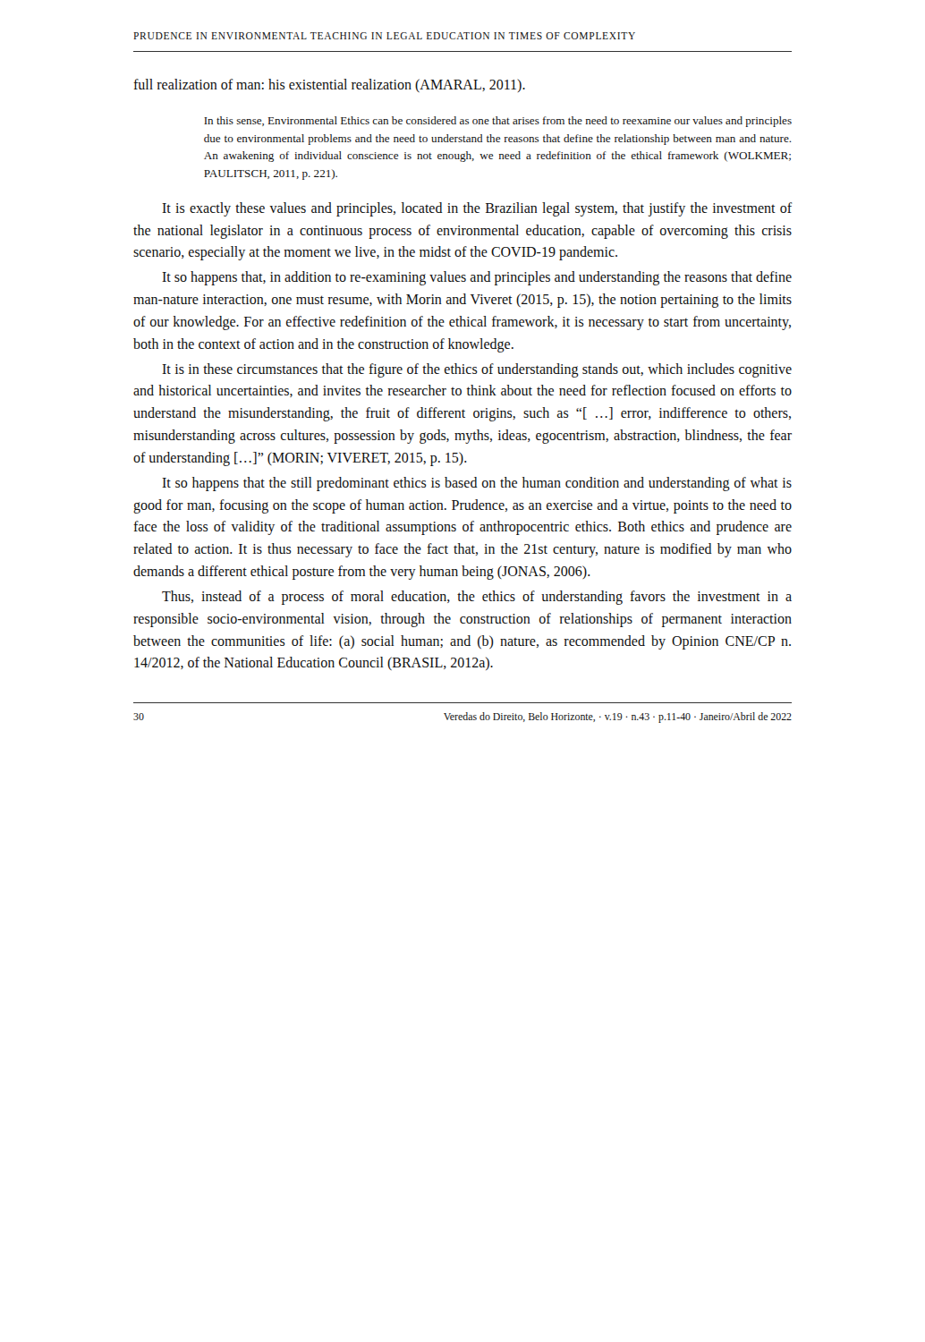Prudence in Environmental Teaching in Legal Education in Times of Complexity
full realization of man: his existential realization (AMARAL, 2011).
In this sense, Environmental Ethics can be considered as one that arises from the need to reexamine our values and principles due to environmental problems and the need to understand the reasons that define the relationship between man and nature. An awakening of individual conscience is not enough, we need a redefinition of the ethical framework (WOLKMER; PAULITSCH, 2011, p. 221).
It is exactly these values and principles, located in the Brazilian legal system, that justify the investment of the national legislator in a continuous process of environmental education, capable of overcoming this crisis scenario, especially at the moment we live, in the midst of the COVID-19 pandemic.
It so happens that, in addition to re-examining values and principles and understanding the reasons that define man-nature interaction, one must resume, with Morin and Viveret (2015, p. 15), the notion pertaining to the limits of our knowledge. For an effective redefinition of the ethical framework, it is necessary to start from uncertainty, both in the context of action and in the construction of knowledge.
It is in these circumstances that the figure of the ethics of understanding stands out, which includes cognitive and historical uncertainties, and invites the researcher to think about the need for reflection focused on efforts to understand the misunderstanding, the fruit of different origins, such as “[ …] error, indifference to others, misunderstanding across cultures, possession by gods, myths, ideas, egocentrism, abstraction, blindness, the fear of understanding […]” (MORIN; VIVERET, 2015, p. 15).
It so happens that the still predominant ethics is based on the human condition and understanding of what is good for man, focusing on the scope of human action. Prudence, as an exercise and a virtue, points to the need to face the loss of validity of the traditional assumptions of anthropocentric ethics. Both ethics and prudence are related to action. It is thus necessary to face the fact that, in the 21st century, nature is modified by man who demands a different ethical posture from the very human being (JONAS, 2006).
Thus, instead of a process of moral education, the ethics of understanding favors the investment in a responsible socio-environmental vision, through the construction of relationships of permanent interaction between the communities of life: (a) social human; and (b) nature, as recommended by Opinion CNE/CP n. 14/2012, of the National Education Council (BRASIL, 2012a).
30 Veredas do Direito, Belo Horizonte, · v.19 · n.43 · p.11-40 · Janeiro/Abril de 2022